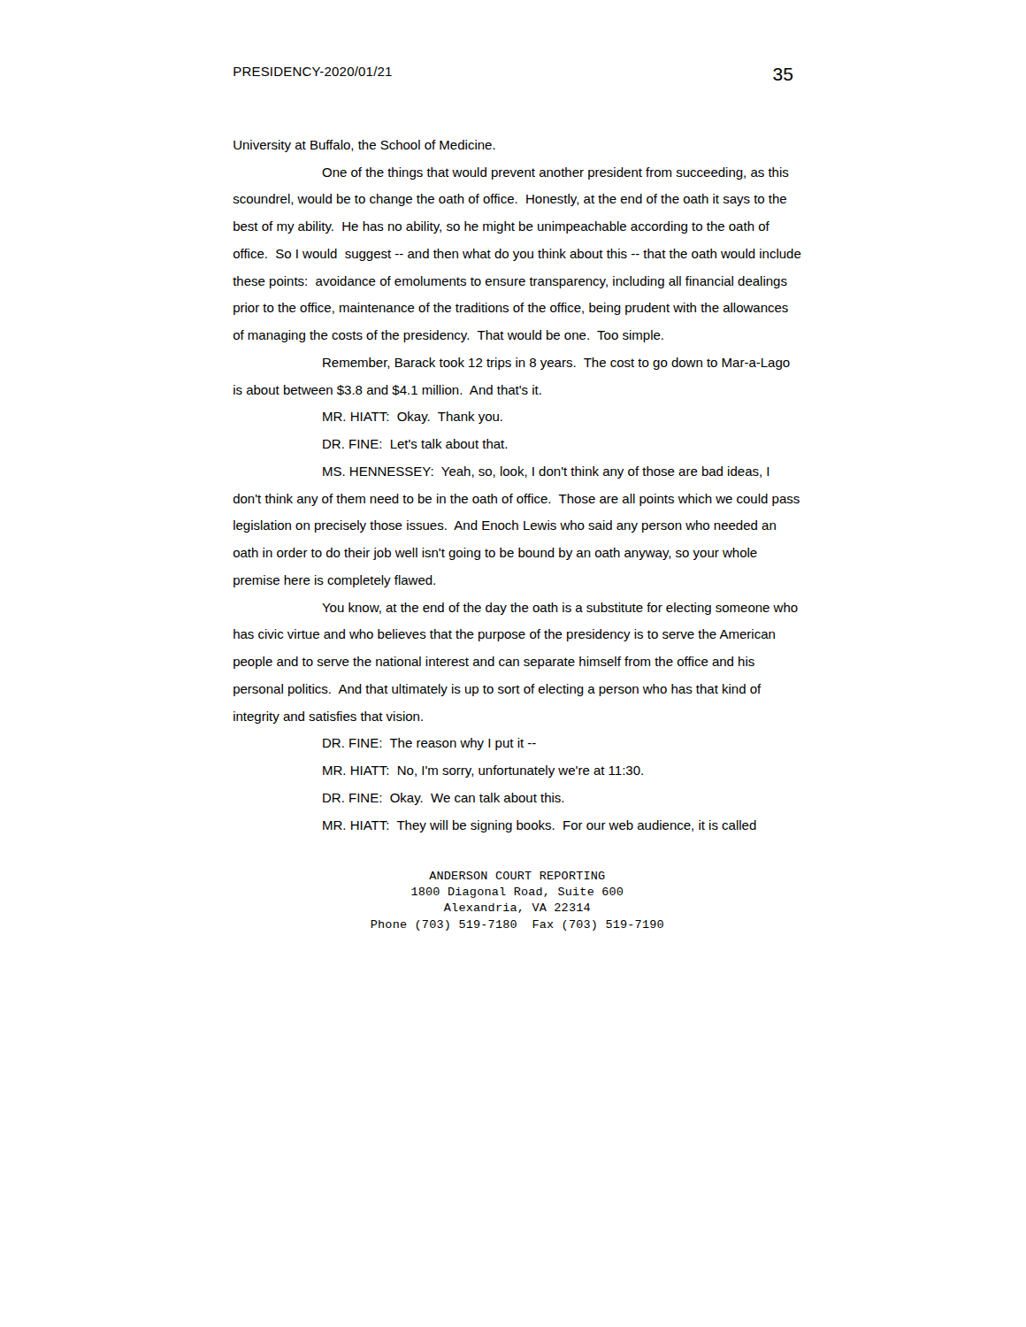PRESIDENCY-2020/01/21
35
University at Buffalo, the School of Medicine.
One of the things that would prevent another president from succeeding, as this scoundrel, would be to change the oath of office. Honestly, at the end of the oath it says to the best of my ability. He has no ability, so he might be unimpeachable according to the oath of office. So I would suggest -- and then what do you think about this -- that the oath would include these points: avoidance of emoluments to ensure transparency, including all financial dealings prior to the office, maintenance of the traditions of the office, being prudent with the allowances of managing the costs of the presidency. That would be one. Too simple.
Remember, Barack took 12 trips in 8 years. The cost to go down to Mar-a-Lago is about between $3.8 and $4.1 million. And that's it.
MR. HIATT: Okay. Thank you.
DR. FINE: Let's talk about that.
MS. HENNESSEY: Yeah, so, look, I don't think any of those are bad ideas, I don't think any of them need to be in the oath of office. Those are all points which we could pass legislation on precisely those issues. And Enoch Lewis who said any person who needed an oath in order to do their job well isn't going to be bound by an oath anyway, so your whole premise here is completely flawed.
You know, at the end of the day the oath is a substitute for electing someone who has civic virtue and who believes that the purpose of the presidency is to serve the American people and to serve the national interest and can separate himself from the office and his personal politics. And that ultimately is up to sort of electing a person who has that kind of integrity and satisfies that vision.
DR. FINE: The reason why I put it --
MR. HIATT: No, I'm sorry, unfortunately we're at 11:30.
DR. FINE: Okay. We can talk about this.
MR. HIATT: They will be signing books. For our web audience, it is called
ANDERSON COURT REPORTING
1800 Diagonal Road, Suite 600
Alexandria, VA 22314
Phone (703) 519-7180 Fax (703) 519-7190